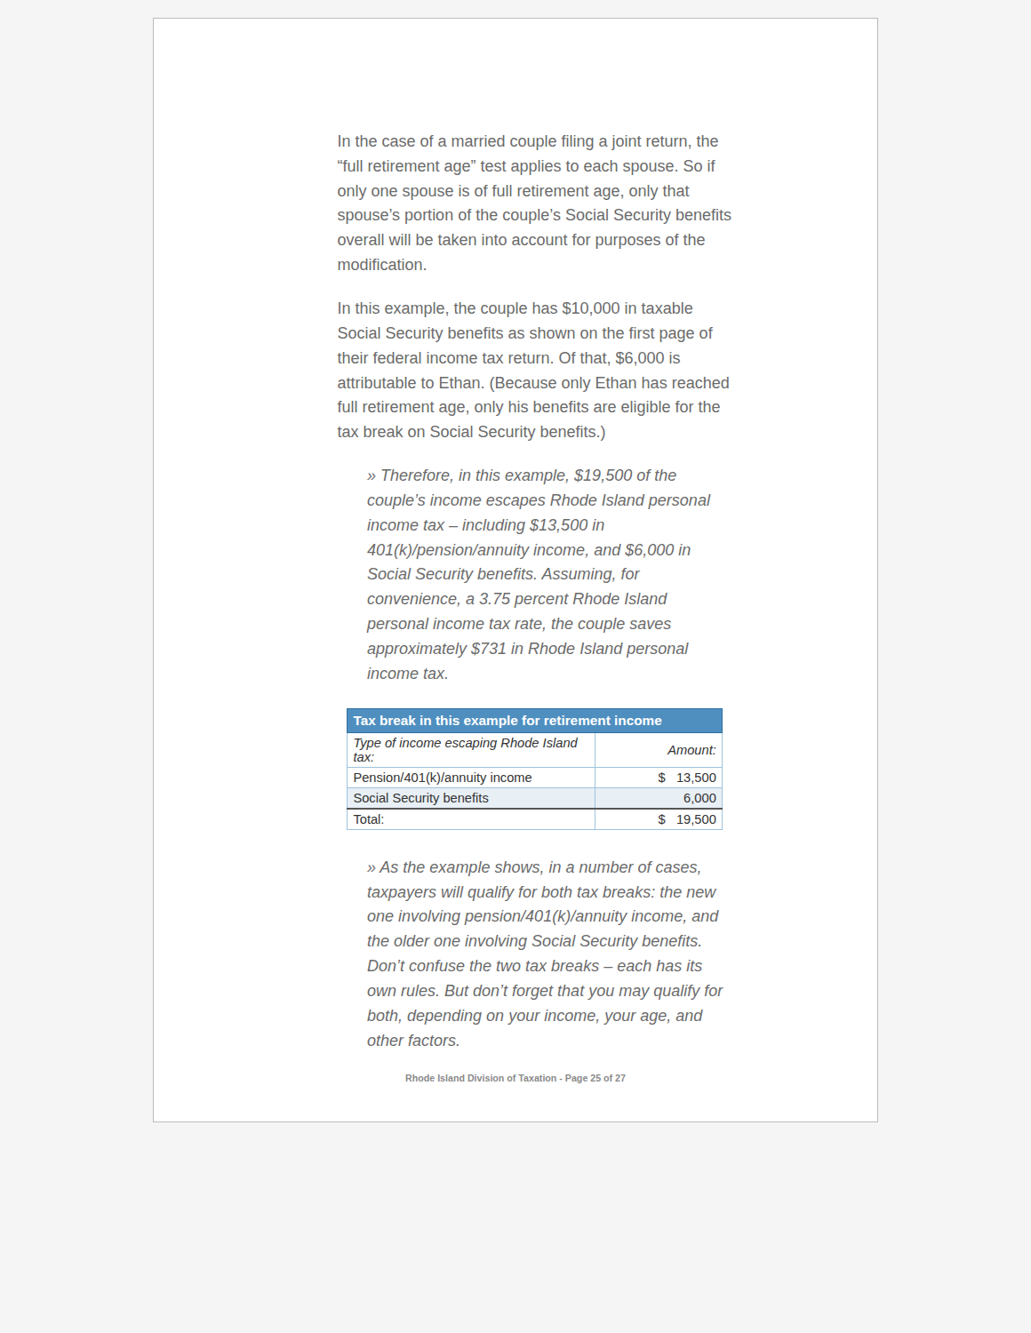In the case of a married couple filing a joint return, the “full retirement age” test applies to each spouse. So if only one spouse is of full retirement age, only that spouse’s portion of the couple’s Social Security benefits overall will be taken into account for purposes of the modification.
In this example, the couple has $10,000 in taxable Social Security benefits as shown on the first page of their federal income tax return. Of that, $6,000 is attributable to Ethan. (Because only Ethan has reached full retirement age, only his benefits are eligible for the tax break on Social Security benefits.)
» Therefore, in this example, $19,500 of the couple’s income escapes Rhode Island personal income tax – including $13,500 in 401(k)/pension/annuity income, and $6,000 in Social Security benefits. Assuming, for convenience, a 3.75 percent Rhode Island personal income tax rate, the couple saves approximately $731 in Rhode Island personal income tax.
| Tax break in this example for retirement income |
| --- |
| Type of income escaping Rhode Island tax: | Amount: |
| Pension/401(k)/annuity income | $ 13,500 |
| Social Security benefits | 6,000 |
| Total: | $ 19,500 |
» As the example shows, in a number of cases, taxpayers will qualify for both tax breaks: the new one involving pension/401(k)/annuity income, and the older one involving Social Security benefits. Don’t confuse the two tax breaks – each has its own rules. But don’t forget that you may qualify for both, depending on your income, your age, and other factors.
Rhode Island Division of Taxation - Page 25 of 27